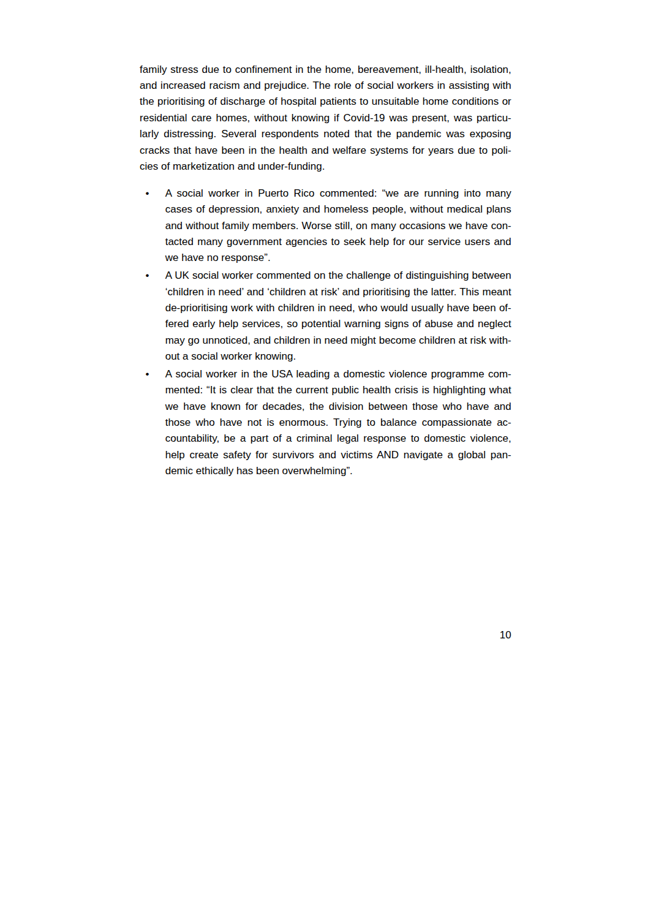family stress due to confinement in the home, bereavement, ill-health, isolation, and increased racism and prejudice. The role of social workers in assisting with the prioritising of discharge of hospital patients to unsuitable home conditions or residential care homes, without knowing if Covid-19 was present, was particularly distressing. Several respondents noted that the pandemic was exposing cracks that have been in the health and welfare systems for years due to policies of marketization and under-funding.
A social worker in Puerto Rico commented: “we are running into many cases of depression, anxiety and homeless people, without medical plans and without family members. Worse still, on many occasions we have contacted many government agencies to seek help for our service users and we have no response”.
A UK social worker commented on the challenge of distinguishing between ‘children in need’ and ‘children at risk’ and prioritising the latter. This meant de-prioritising work with children in need, who would usually have been offered early help services, so potential warning signs of abuse and neglect may go unnoticed, and children in need might become children at risk without a social worker knowing.
A social worker in the USA leading a domestic violence programme commented: “It is clear that the current public health crisis is highlighting what we have known for decades, the division between those who have and those who have not is enormous. Trying to balance compassionate accountability, be a part of a criminal legal response to domestic violence, help create safety for survivors and victims AND navigate a global pandemic ethically has been overwhelming”.
10